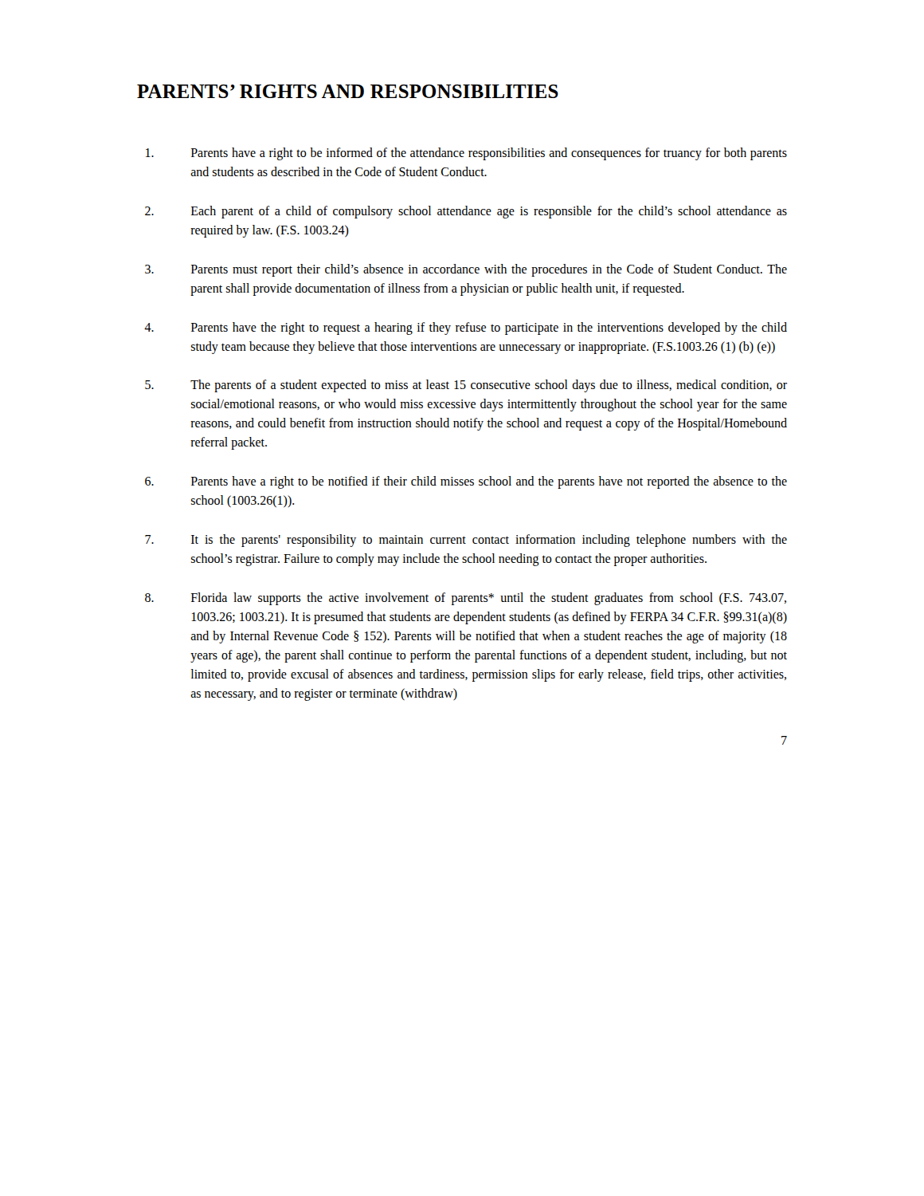PARENTS’ RIGHTS AND RESPONSIBILITIES
Parents have a right to be informed of the attendance responsibilities and consequences for truancy for both parents and students as described in the Code of Student Conduct.
Each parent of a child of compulsory school attendance age is responsible for the child’s school attendance as required by law. (F.S. 1003.24)
Parents must report their child’s absence in accordance with the procedures in the Code of Student Conduct. The parent shall provide documentation of illness from a physician or public health unit, if requested.
Parents have the right to request a hearing if they refuse to participate in the interventions developed by the child study team because they believe that those interventions are unnecessary or inappropriate. (F.S.1003.26 (1) (b) (e))
The parents of a student expected to miss at least 15 consecutive school days due to illness, medical condition, or social/emotional reasons, or who would miss excessive days intermittently throughout the school year for the same reasons, and could benefit from instruction should notify the school and request a copy of the Hospital/Homebound referral packet.
Parents have a right to be notified if their child misses school and the parents have not reported the absence to the school (1003.26(1)).
It is the parents' responsibility to maintain current contact information including telephone numbers with the school’s registrar. Failure to comply may include the school needing to contact the proper authorities.
Florida law supports the active involvement of parents* until the student graduates from school (F.S. 743.07, 1003.26; 1003.21). It is presumed that students are dependent students (as defined by FERPA 34 C.F.R. §99.31(a)(8) and by Internal Revenue Code § 152). Parents will be notified that when a student reaches the age of majority (18 years of age), the parent shall continue to perform the parental functions of a dependent student, including, but not limited to, provide excusal of absences and tardiness, permission slips for early release, field trips, other activities, as necessary, and to register or terminate (withdraw)
7